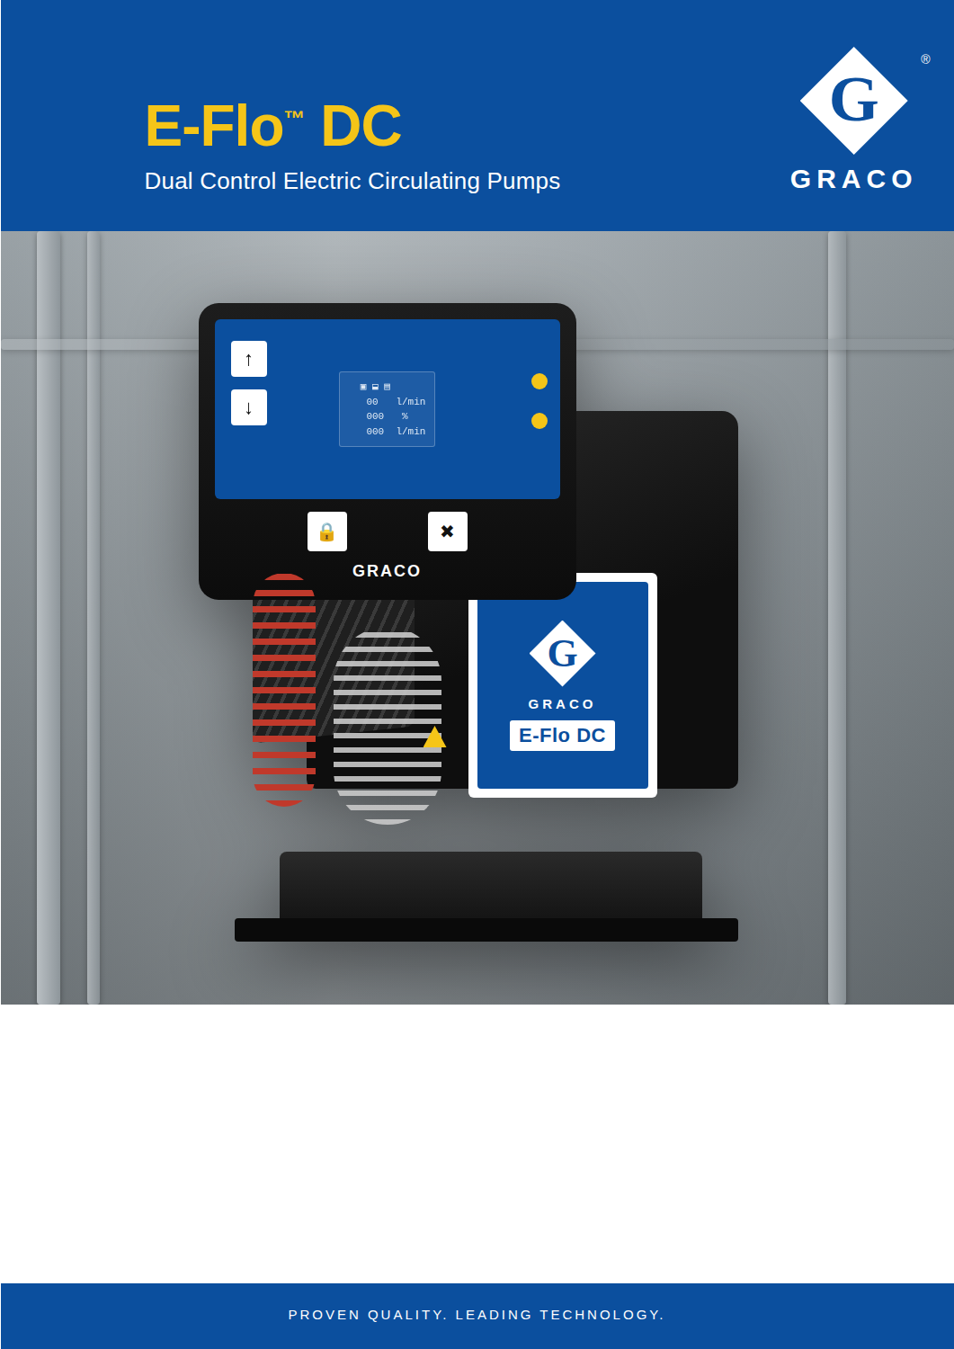E-Flo™ DC
Dual Control Electric Circulating Pumps
®
GRACO
GRACO
E-Flo DC
↑ ↓
▣ ⬓ ▤ 00 l/min 000 % 000 l/min
🔒 ✖
GRACO
The E-Flo DC pump features a black motor shroud with cooling fins, a blue Graco control panel with an LCD display showing flow rate readouts in litres per minute and a percentage value, up and down navigation arrows, two yellow soft keys, a lock button and a cancel button. A white and blue Graco badge on the side of the pump reads "E-Flo DC".
PROVEN QUALITY. LEADING TECHNOLOGY.